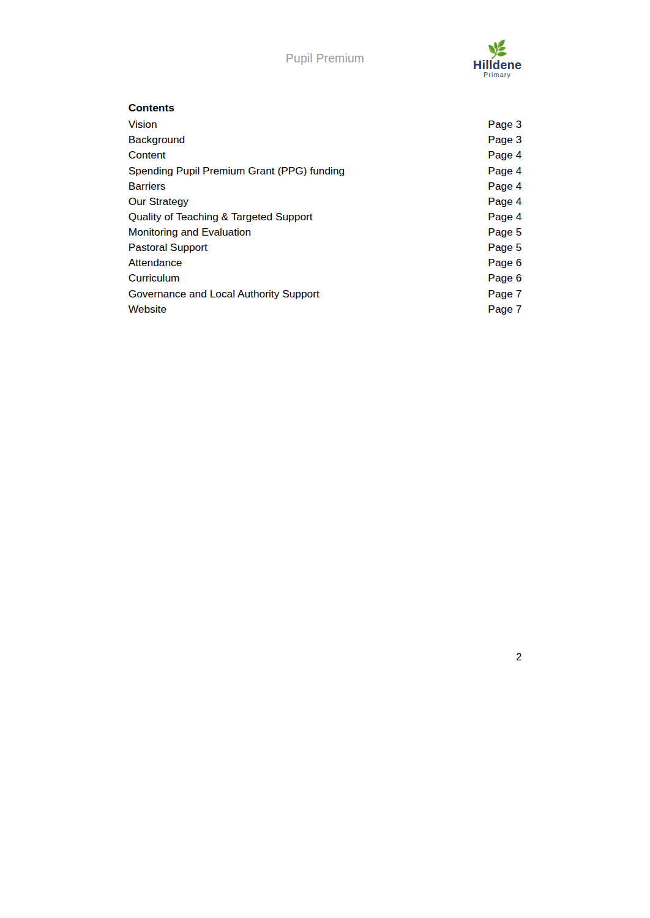Pupil Premium
🌿 Hilldene Primary
Contents
| Vision | Page 3 |
| Background | Page 3 |
| Content | Page 4 |
| Spending Pupil Premium Grant (PPG) funding | Page 4 |
| Barriers | Page 4 |
| Our Strategy | Page 4 |
| Quality of Teaching & Targeted Support | Page 4 |
| Monitoring and Evaluation | Page 5 |
| Pastoral Support | Page 5 |
| Attendance | Page 6 |
| Curriculum | Page 6 |
| Governance and Local Authority Support | Page 7 |
| Website | Page 7 |
2